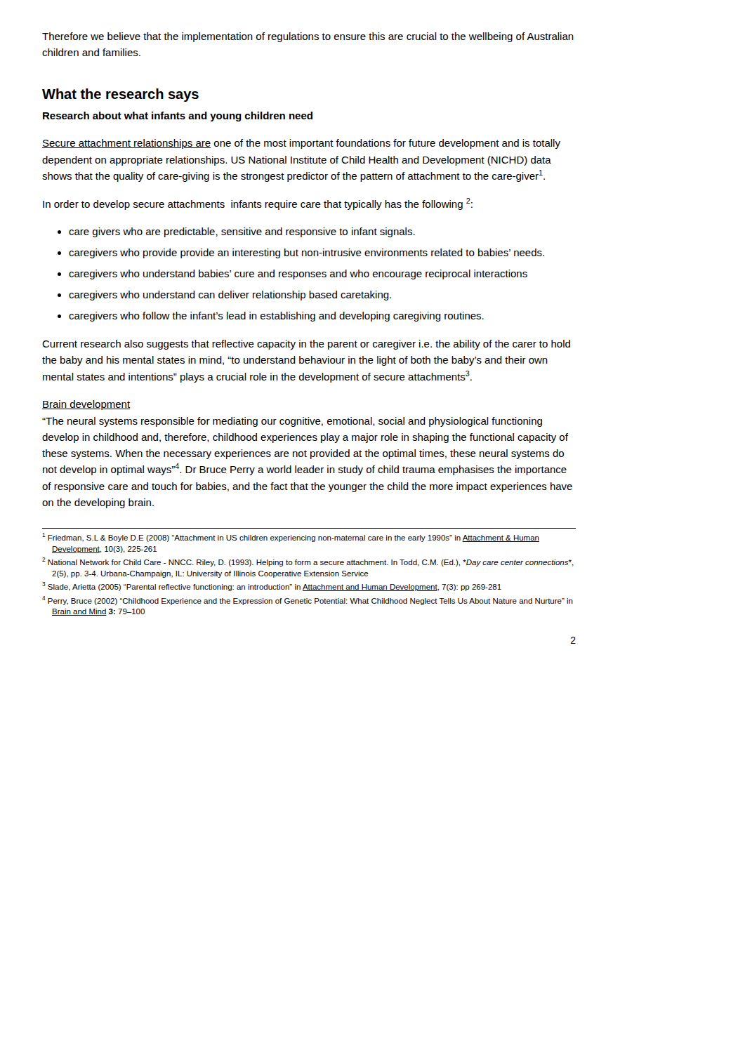Therefore we believe that the implementation of regulations to ensure this are crucial to the wellbeing of Australian children and families.
What the research says
Research about what infants and young children need
Secure attachment relationships are one of the most important foundations for future development and is totally dependent on appropriate relationships. US National Institute of Child Health and Development (NICHD) data shows that the quality of care-giving is the strongest predictor of the pattern of attachment to the care-giver1.
In order to develop secure attachments infants require care that typically has the following 2:
care givers who are predictable, sensitive and responsive to infant signals.
caregivers who provide provide an interesting but non-intrusive environments related to babies’ needs.
caregivers who understand babies’ cure and responses and who encourage reciprocal interactions
caregivers who understand can deliver relationship based caretaking.
caregivers who follow the infant’s lead in establishing and developing caregiving routines.
Current research also suggests that reflective capacity in the parent or caregiver i.e. the ability of the carer to hold the baby and his mental states in mind, “to understand behaviour in the light of both the baby’s and their own mental states and intentions” plays a crucial role in the development of secure attachments3.
Brain development
“The neural systems responsible for mediating our cognitive, emotional, social and physiological functioning develop in childhood and, therefore, childhood experiences play a major role in shaping the functional capacity of these systems. When the necessary experiences are not provided at the optimal times, these neural systems do not develop in optimal ways”4. Dr Bruce Perry a world leader in study of child trauma emphasises the importance of responsive care and touch for babies, and the fact that the younger the child the more impact experiences have on the developing brain.
1 Friedman, S.L & Boyle D.E (2008) “Attachment in US children experiencing non-maternal care in the early 1990s” in Attachment & Human Development, 10(3), 225-261
2 National Network for Child Care - NNCC. Riley, D. (1993). Helping to form a secure attachment. In Todd, C.M. (Ed.), *Day care center connections*, 2(5), pp. 3-4. Urbana-Champaign, IL: University of Illinois Cooperative Extension Service
3 Slade, Arietta (2005) “Parental reflective functioning: an introduction” in Attachment and Human Development, 7(3): pp 269-281
4 Perry, Bruce (2002) “Childhood Experience and the Expression of Genetic Potential: What Childhood Neglect Tells Us About Nature and Nurture” in Brain and Mind 3: 79–100
2